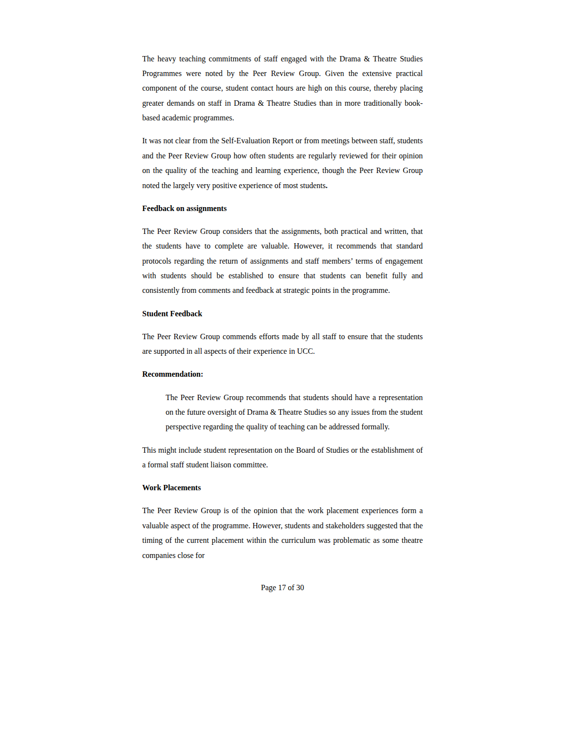The heavy teaching commitments of staff engaged with the Drama & Theatre Studies Programmes were noted by the Peer Review Group. Given the extensive practical component of the course, student contact hours are high on this course, thereby placing greater demands on staff in Drama & Theatre Studies than in more traditionally book-based academic programmes.
It was not clear from the Self-Evaluation Report or from meetings between staff, students and the Peer Review Group how often students are regularly reviewed for their opinion on the quality of the teaching and learning experience, though the Peer Review Group noted the largely very positive experience of most students.
Feedback on assignments
The Peer Review Group considers that the assignments, both practical and written, that the students have to complete are valuable. However, it recommends that standard protocols regarding the return of assignments and staff members’ terms of engagement with students should be established to ensure that students can benefit fully and consistently from comments and feedback at strategic points in the programme.
Student Feedback
The Peer Review Group commends efforts made by all staff to ensure that the students are supported in all aspects of their experience in UCC.
Recommendation:
The Peer Review Group recommends that students should have a representation on the future oversight of Drama & Theatre Studies so any issues from the student perspective regarding the quality of teaching can be addressed formally.
This might include student representation on the Board of Studies or the establishment of a formal staff student liaison committee.
Work Placements
The Peer Review Group is of the opinion that the work placement experiences form a valuable aspect of the programme. However, students and stakeholders suggested that the timing of the current placement within the curriculum was problematic as some theatre companies close for
Page 17 of 30